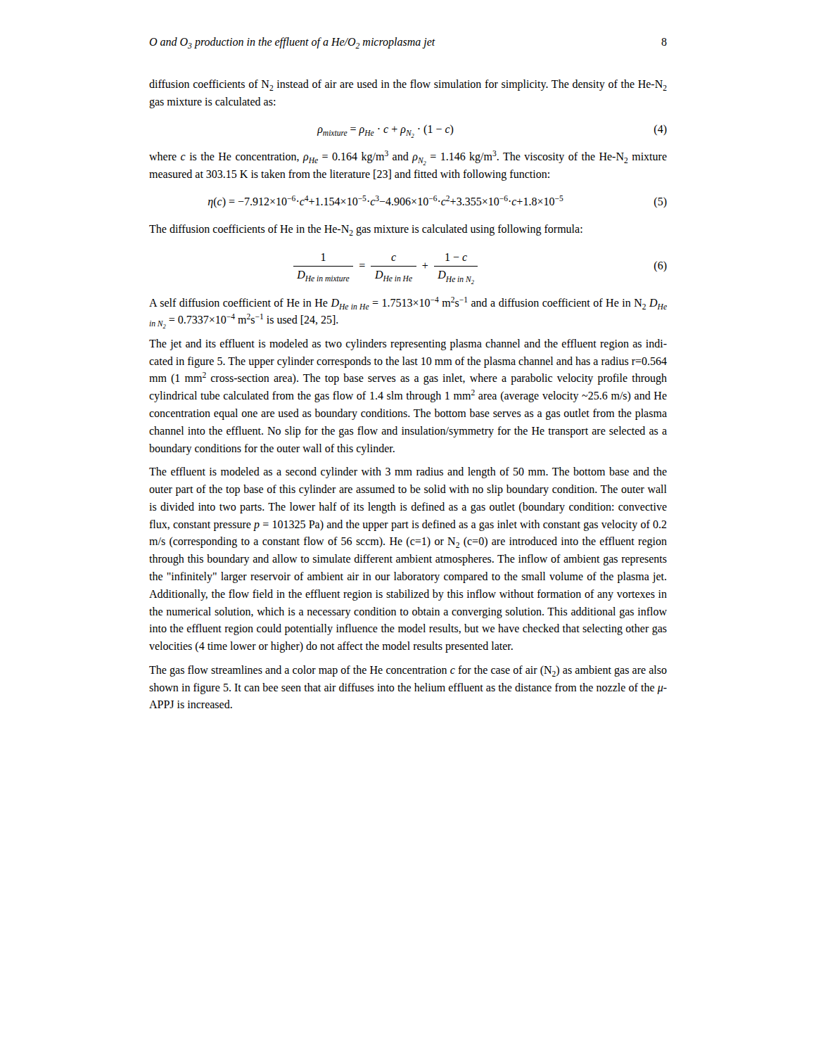O and O3 production in the effluent of a He/O2 microplasma jet 8
diffusion coefficients of N2 instead of air are used in the flow simulation for simplicity. The density of the He-N2 gas mixture is calculated as:
ρmixture = ρHe · c + ρN2 · (1 − c) (4)
where c is the He concentration, ρHe = 0.164 kg/m3 and ρN2 = 1.146 kg/m3. The viscosity of the He-N2 mixture measured at 303.15 K is taken from the literature [23] and fitted with following function:
η(c) = −7.912×10−6·c4+1.154×10−5·c3−4.906×10−6·c2+3.355×10−6·c+1.8×10−5 (5)
The diffusion coefficients of He in the He-N2 gas mixture is calculated using following formula:
1 DHe in mixture = cDHe in He + 1 − c DHe in N2 (6)
A self diffusion coefficient of He in He DHe in He = 1.7513×10−4 m2s−1 and a diffusion coefficient of He in N2 DHe in N2 = 0.7337×10−4 m2s−1 is used [24, 25].
The jet and its effluent is modeled as two cylinders representing plasma channel and the effluent region as indicated in figure 5. The upper cylinder corresponds to the last 10 mm of the plasma channel and has a radius r=0.564 mm (1 mm2 cross-section area). The top base serves as a gas inlet, where a parabolic velocity profile through cylindrical tube calculated from the gas flow of 1.4 slm through 1 mm2 area (average velocity ~25.6 m/s) and He concentration equal one are used as boundary conditions. The bottom base serves as a gas outlet from the plasma channel into the effluent. No slip for the gas flow and insulation/symmetry for the He transport are selected as a boundary conditions for the outer wall of this cylinder.
The effluent is modeled as a second cylinder with 3 mm radius and length of 50 mm. The bottom base and the outer part of the top base of this cylinder are assumed to be solid with no slip boundary condition. The outer wall is divided into two parts. The lower half of its length is defined as a gas outlet (boundary condition: convective flux, constant pressure p = 101325 Pa) and the upper part is defined as a gas inlet with constant gas velocity of 0.2 m/s (corresponding to a constant flow of 56 sccm). He (c=1) or N2 (c=0) are introduced into the effluent region through this boundary and allow to simulate different ambient atmospheres. The inflow of ambient gas represents the "infinitely" larger reservoir of ambient air in our laboratory compared to the small volume of the plasma jet. Additionally, the flow field in the effluent region is stabilized by this inflow without formation of any vortexes in the numerical solution, which is a necessary condition to obtain a converging solution. This additional gas inflow into the effluent region could potentially influence the model results, but we have checked that selecting other gas velocities (4 time lower or higher) do not affect the model results presented later.
The gas flow streamlines and a color map of the He concentration c for the case of air (N2) as ambient gas are also shown in figure 5. It can bee seen that air diffuses into the helium effluent as the distance from the nozzle of the μ-APPJ is increased.